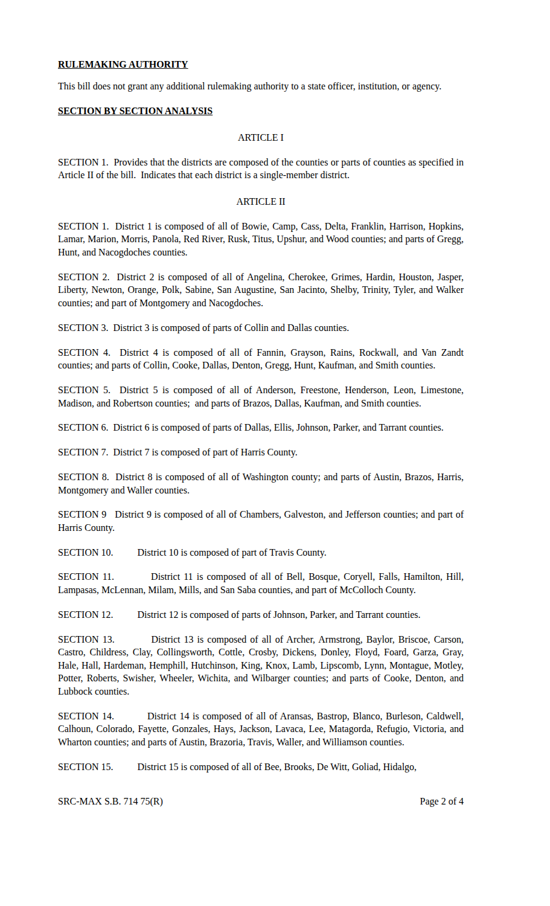RULEMAKING AUTHORITY
This bill does not grant any additional rulemaking authority to a state officer, institution, or agency.
SECTION BY SECTION ANALYSIS
ARTICLE I
SECTION 1. Provides that the districts are composed of the counties or parts of counties as specified in Article II of the bill. Indicates that each district is a single-member district.
ARTICLE II
SECTION 1. District 1 is composed of all of Bowie, Camp, Cass, Delta, Franklin, Harrison, Hopkins, Lamar, Marion, Morris, Panola, Red River, Rusk, Titus, Upshur, and Wood counties; and parts of Gregg, Hunt, and Nacogdoches counties.
SECTION 2. District 2 is composed of all of Angelina, Cherokee, Grimes, Hardin, Houston, Jasper, Liberty, Newton, Orange, Polk, Sabine, San Augustine, San Jacinto, Shelby, Trinity, Tyler, and Walker counties; and part of Montgomery and Nacogdoches.
SECTION 3. District 3 is composed of parts of Collin and Dallas counties.
SECTION 4. District 4 is composed of all of Fannin, Grayson, Rains, Rockwall, and Van Zandt counties; and parts of Collin, Cooke, Dallas, Denton, Gregg, Hunt, Kaufman, and Smith counties.
SECTION 5. District 5 is composed of all of Anderson, Freestone, Henderson, Leon, Limestone, Madison, and Robertson counties; and parts of Brazos, Dallas, Kaufman, and Smith counties.
SECTION 6. District 6 is composed of parts of Dallas, Ellis, Johnson, Parker, and Tarrant counties.
SECTION 7. District 7 is composed of part of Harris County.
SECTION 8. District 8 is composed of all of Washington county; and parts of Austin, Brazos, Harris, Montgomery and Waller counties.
SECTION 9 District 9 is composed of all of Chambers, Galveston, and Jefferson counties; and part of Harris County.
SECTION 10. District 10 is composed of part of Travis County.
SECTION 11. District 11 is composed of all of Bell, Bosque, Coryell, Falls, Hamilton, Hill, Lampasas, McLennan, Milam, Mills, and San Saba counties, and part of McColloch County.
SECTION 12. District 12 is composed of parts of Johnson, Parker, and Tarrant counties.
SECTION 13. District 13 is composed of all of Archer, Armstrong, Baylor, Briscoe, Carson, Castro, Childress, Clay, Collingsworth, Cottle, Crosby, Dickens, Donley, Floyd, Foard, Garza, Gray, Hale, Hall, Hardeman, Hemphill, Hutchinson, King, Knox, Lamb, Lipscomb, Lynn, Montague, Motley, Potter, Roberts, Swisher, Wheeler, Wichita, and Wilbarger counties; and parts of Cooke, Denton, and Lubbock counties.
SECTION 14. District 14 is composed of all of Aransas, Bastrop, Blanco, Burleson, Caldwell, Calhoun, Colorado, Fayette, Gonzales, Hays, Jackson, Lavaca, Lee, Matagorda, Refugio, Victoria, and Wharton counties; and parts of Austin, Brazoria, Travis, Waller, and Williamson counties.
SECTION 15. District 15 is composed of all of Bee, Brooks, De Witt, Goliad, Hidalgo,
SRC-MAX S.B. 714 75(R) Page 2 of 4